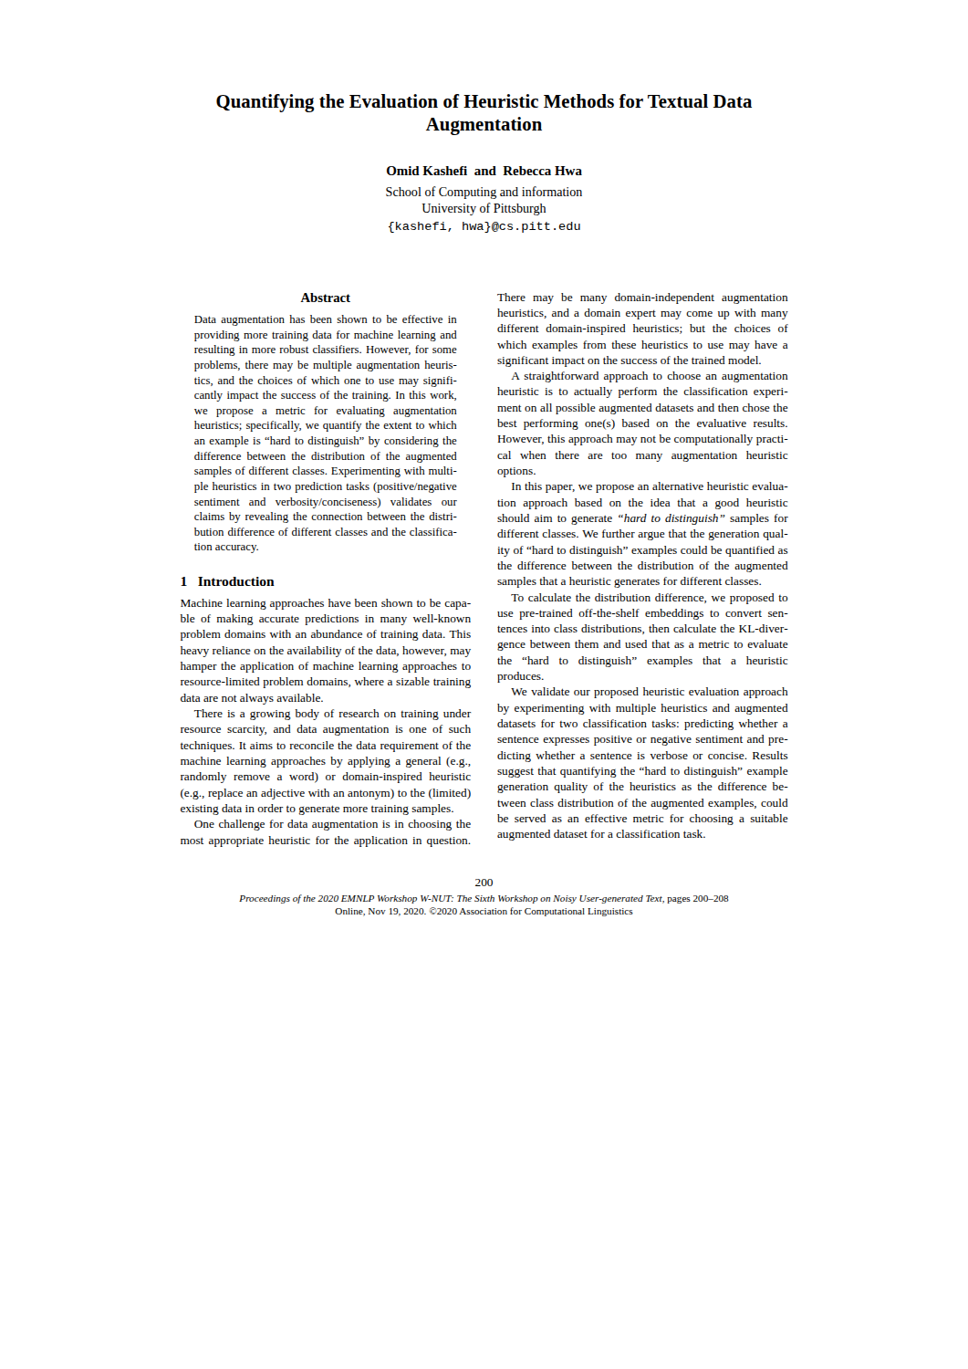Quantifying the Evaluation of Heuristic Methods for Textual Data
Augmentation
Omid Kashefi and Rebecca Hwa
School of Computing and information
University of Pittsburgh
{kashefi, hwa}@cs.pitt.edu
Abstract
Data augmentation has been shown to be effective in providing more training data for machine learning and resulting in more robust classifiers. However, for some problems, there may be multiple augmentation heuristics, and the choices of which one to use may significantly impact the success of the training. In this work, we propose a metric for evaluating augmentation heuristics; specifically, we quantify the extent to which an example is “hard to distinguish” by considering the difference between the distribution of the augmented samples of different classes. Experimenting with multiple heuristics in two prediction tasks (positive/negative sentiment and verbosity/conciseness) validates our claims by revealing the connection between the distribution difference of different classes and the classification accuracy.
1 Introduction
Machine learning approaches have been shown to be capable of making accurate predictions in many well-known problem domains with an abundance of training data. This heavy reliance on the availability of the data, however, may hamper the application of machine learning approaches to resource-limited problem domains, where a sizable training data are not always available.
There is a growing body of research on training under resource scarcity, and data augmentation is one of such techniques. It aims to reconcile the data requirement of the machine learning approaches by applying a general (e.g., randomly remove a word) or domain-inspired heuristic (e.g., replace an adjective with an antonym) to the (limited) existing data in order to generate more training samples.
One challenge for data augmentation is in choosing the most appropriate heuristic for the application in question. There may be many domain-independent augmentation heuristics, and a domain expert may come up with many different domain-inspired heuristics; but the choices of which examples from these heuristics to use may have a significant impact on the success of the trained model.
A straightforward approach to choose an augmentation heuristic is to actually perform the classification experiment on all possible augmented datasets and then chose the best performing one(s) based on the evaluative results. However, this approach may not be computationally practical when there are too many augmentation heuristic options.
In this paper, we propose an alternative heuristic evaluation approach based on the idea that a good heuristic should aim to generate “hard to distinguish” samples for different classes. We further argue that the generation quality of “hard to distinguish” examples could be quantified as the difference between the distribution of the augmented samples that a heuristic generates for different classes.
To calculate the distribution difference, we proposed to use pre-trained off-the-shelf embeddings to convert sentences into class distributions, then calculate the KL-divergence between them and used that as a metric to evaluate the “hard to distinguish” examples that a heuristic produces.
We validate our proposed heuristic evaluation approach by experimenting with multiple heuristics and augmented datasets for two classification tasks: predicting whether a sentence expresses positive or negative sentiment and predicting whether a sentence is verbose or concise. Results suggest that quantifying the “hard to distinguish” example generation quality of the heuristics as the difference between class distribution of the augmented examples, could be served as an effective metric for choosing a suitable augmented dataset for a classification task.
200
Proceedings of the 2020 EMNLP Workshop W-NUT: The Sixth Workshop on Noisy User-generated Text, pages 200–208
Online, Nov 19, 2020. ©2020 Association for Computational Linguistics